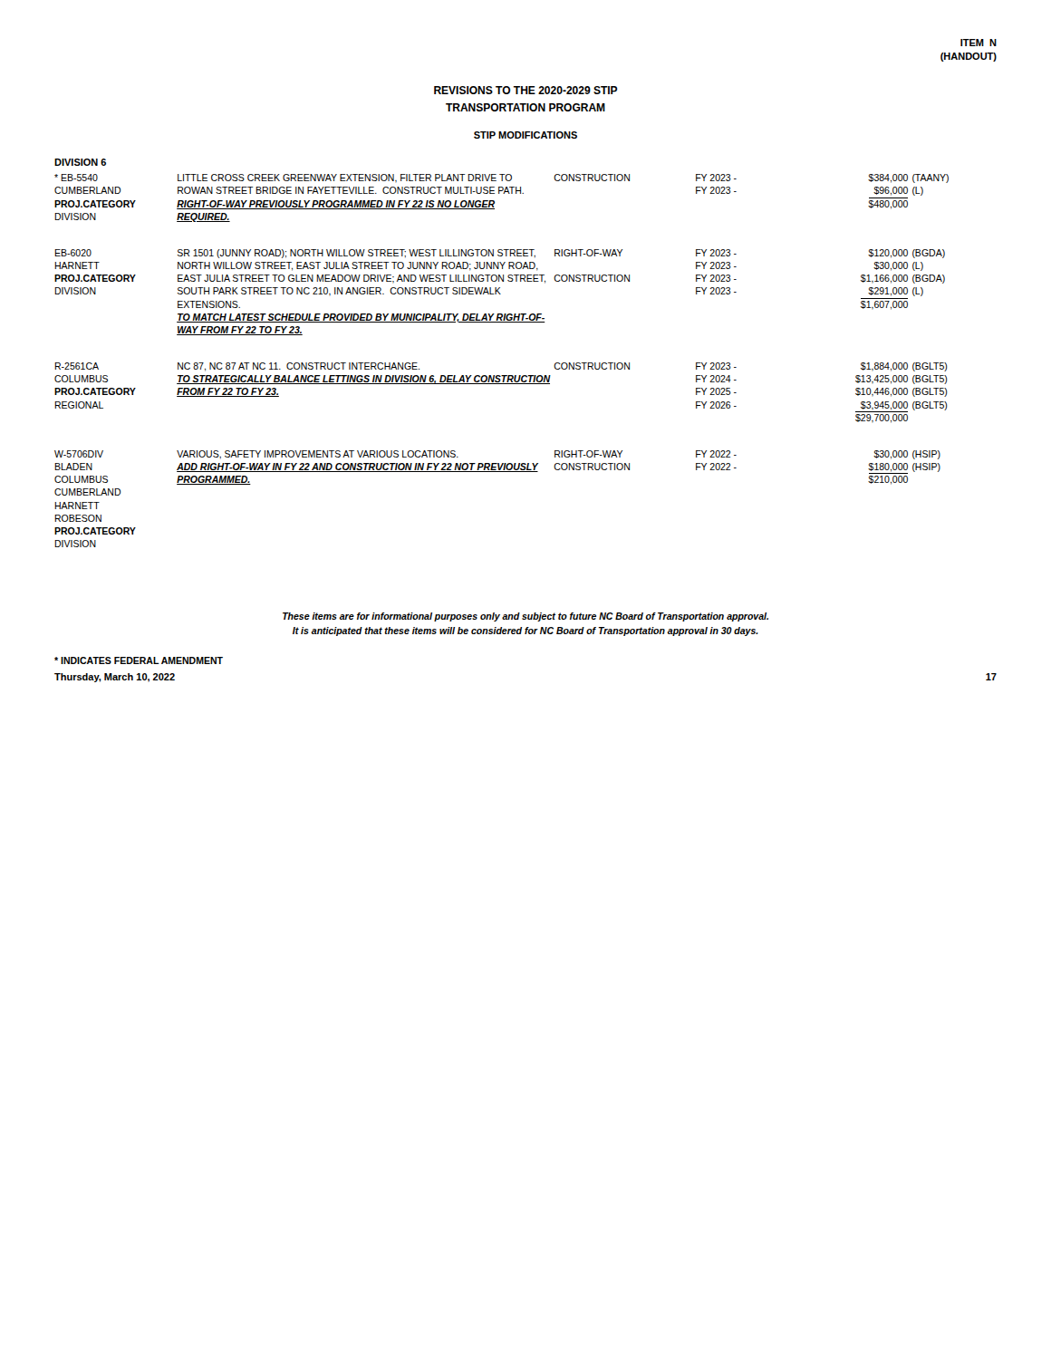ITEM N
(HANDOUT)
REVISIONS TO THE 2020-2029 STIP
TRANSPORTATION PROGRAM
STIP MODIFICATIONS
DIVISION 6
| * EB-5540 CUMBERLAND PROJ.CATEGORY DIVISION | LITTLE CROSS CREEK GREENWAY EXTENSION, FILTER PLANT DRIVE TO ROWAN STREET BRIDGE IN FAYETTEVILLE. CONSTRUCT MULTI-USE PATH. RIGHT-OF-WAY PREVIOUSLY PROGRAMMED IN FY 22 IS NO LONGER REQUIRED. | CONSTRUCTION | FY 2023 - FY 2023 - | $384,000 $96,000 $480,000 | (TAANY) (L) |
| EB-6020 HARNETT PROJ.CATEGORY DIVISION | SR 1501 (JUNNY ROAD); NORTH WILLOW STREET; WEST LILLINGTON STREET, NORTH WILLOW STREET, EAST JULIA STREET TO JUNNY ROAD; JUNNY ROAD, EAST JULIA STREET TO GLEN MEADOW DRIVE; AND WEST LILLINGTON STREET, SOUTH PARK STREET TO NC 210, IN ANGIER. CONSTRUCT SIDEWALK EXTENSIONS. TO MATCH LATEST SCHEDULE PROVIDED BY MUNICIPALITY, DELAY RIGHT-OF-WAY FROM FY 22 TO FY 23. | RIGHT-OF-WAY CONSTRUCTION | FY 2023 - FY 2023 - FY 2023 - FY 2023 - | $120,000 $30,000 $1,166,000 $291,000 $1,607,000 | (BGDA) (L) (BGDA) (L) |
| R-2561CA COLUMBUS PROJ.CATEGORY REGIONAL | NC 87, NC 87 AT NC 11. CONSTRUCT INTERCHANGE. TO STRATEGICALLY BALANCE LETTINGS IN DIVISION 6, DELAY CONSTRUCTION FROM FY 22 TO FY 23. | CONSTRUCTION | FY 2023 - FY 2024 - FY 2025 - FY 2026 - | $1,884,000 $13,425,000 $10,446,000 $3,945,000 $29,700,000 | (BGLT5) (BGLT5) (BGLT5) (BGLT5) |
| W-5706DIV BLADEN COLUMBUS CUMBERLAND HARNETT ROBESON PROJ.CATEGORY DIVISION | VARIOUS, SAFETY IMPROVEMENTS AT VARIOUS LOCATIONS. ADD RIGHT-OF-WAY IN FY 22 AND CONSTRUCTION IN FY 22 NOT PREVIOUSLY PROGRAMMED. | RIGHT-OF-WAY CONSTRUCTION | FY 2022 - FY 2022 - | $30,000 $180,000 $210,000 | (HSIP) (HSIP) |
These items are for informational purposes only and subject to future NC Board of Transportation approval.
It is anticipated that these items will be considered for NC Board of Transportation approval in 30 days.
* INDICATES FEDERAL AMENDMENT
Thursday, March 10, 2022 17